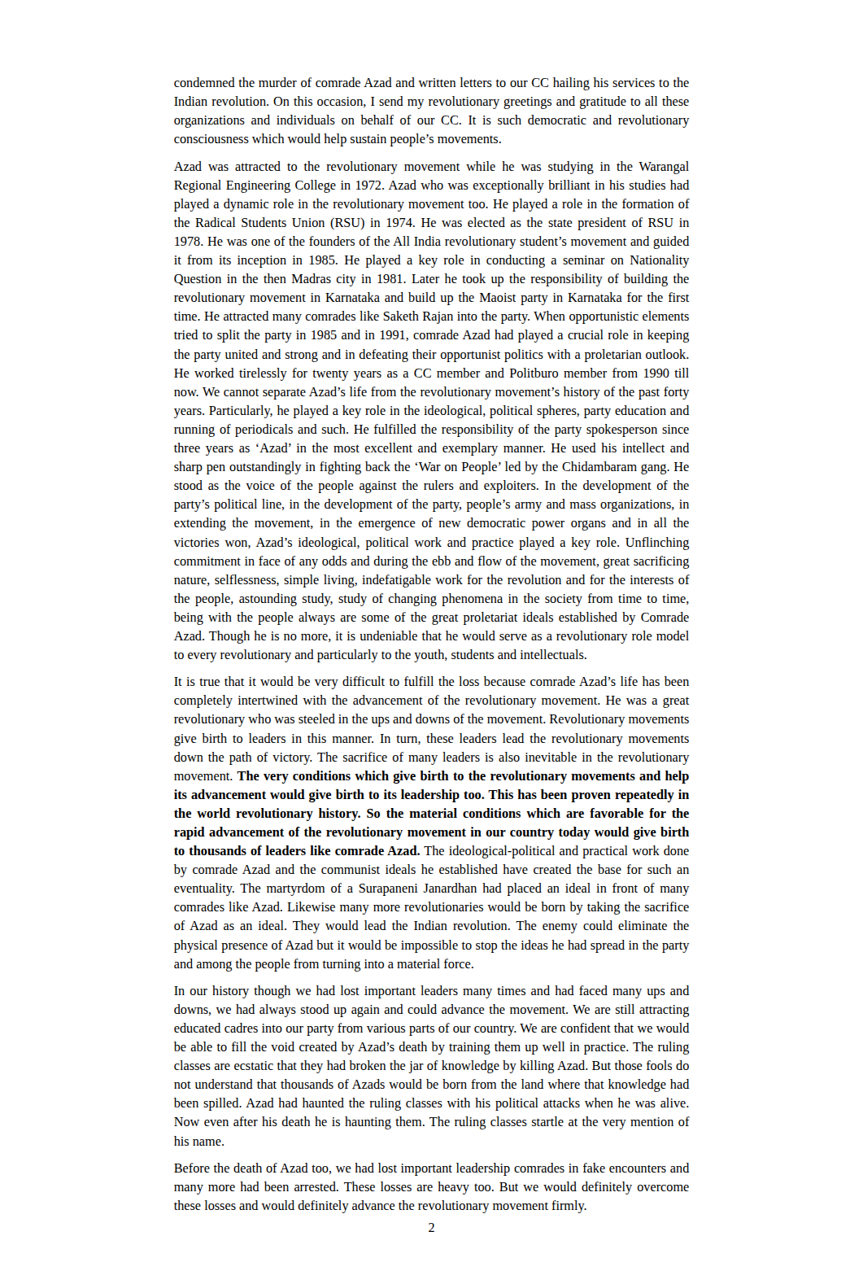condemned the murder of comrade Azad and written letters to our CC hailing his services to the Indian revolution. On this occasion, I send my revolutionary greetings and gratitude to all these organizations and individuals on behalf of our CC. It is such democratic and revolutionary consciousness which would help sustain people’s movements.
Azad was attracted to the revolutionary movement while he was studying in the Warangal Regional Engineering College in 1972. Azad who was exceptionally brilliant in his studies had played a dynamic role in the revolutionary movement too. He played a role in the formation of the Radical Students Union (RSU) in 1974. He was elected as the state president of RSU in 1978. He was one of the founders of the All India revolutionary student’s movement and guided it from its inception in 1985. He played a key role in conducting a seminar on Nationality Question in the then Madras city in 1981. Later he took up the responsibility of building the revolutionary movement in Karnataka and build up the Maoist party in Karnataka for the first time. He attracted many comrades like Saketh Rajan into the party. When opportunistic elements tried to split the party in 1985 and in 1991, comrade Azad had played a crucial role in keeping the party united and strong and in defeating their opportunist politics with a proletarian outlook. He worked tirelessly for twenty years as a CC member and Politburo member from 1990 till now. We cannot separate Azad’s life from the revolutionary movement’s history of the past forty years. Particularly, he played a key role in the ideological, political spheres, party education and running of periodicals and such. He fulfilled the responsibility of the party spokesperson since three years as ‘Azad’ in the most excellent and exemplary manner. He used his intellect and sharp pen outstandingly in fighting back the ‘War on People’ led by the Chidambaram gang. He stood as the voice of the people against the rulers and exploiters. In the development of the party’s political line, in the development of the party, people’s army and mass organizations, in extending the movement, in the emergence of new democratic power organs and in all the victories won, Azad’s ideological, political work and practice played a key role. Unflinching commitment in face of any odds and during the ebb and flow of the movement, great sacrificing nature, selflessness, simple living, indefatigable work for the revolution and for the interests of the people, astounding study, study of changing phenomena in the society from time to time, being with the people always are some of the great proletariat ideals established by Comrade Azad. Though he is no more, it is undeniable that he would serve as a revolutionary role model to every revolutionary and particularly to the youth, students and intellectuals.
It is true that it would be very difficult to fulfill the loss because comrade Azad’s life has been completely intertwined with the advancement of the revolutionary movement. He was a great revolutionary who was steeled in the ups and downs of the movement. Revolutionary movements give birth to leaders in this manner. In turn, these leaders lead the revolutionary movements down the path of victory. The sacrifice of many leaders is also inevitable in the revolutionary movement. The very conditions which give birth to the revolutionary movements and help its advancement would give birth to its leadership too. This has been proven repeatedly in the world revolutionary history. So the material conditions which are favorable for the rapid advancement of the revolutionary movement in our country today would give birth to thousands of leaders like comrade Azad. The ideological-political and practical work done by comrade Azad and the communist ideals he established have created the base for such an eventuality. The martyrdom of a Surapaneni Janardhan had placed an ideal in front of many comrades like Azad. Likewise many more revolutionaries would be born by taking the sacrifice of Azad as an ideal. They would lead the Indian revolution. The enemy could eliminate the physical presence of Azad but it would be impossible to stop the ideas he had spread in the party and among the people from turning into a material force.
In our history though we had lost important leaders many times and had faced many ups and downs, we had always stood up again and could advance the movement. We are still attracting educated cadres into our party from various parts of our country. We are confident that we would be able to fill the void created by Azad’s death by training them up well in practice. The ruling classes are ecstatic that they had broken the jar of knowledge by killing Azad. But those fools do not understand that thousands of Azads would be born from the land where that knowledge had been spilled. Azad had haunted the ruling classes with his political attacks when he was alive. Now even after his death he is haunting them. The ruling classes startle at the very mention of his name.
Before the death of Azad too, we had lost important leadership comrades in fake encounters and many more had been arrested. These losses are heavy too. But we would definitely overcome these losses and would definitely advance the revolutionary movement firmly.
2